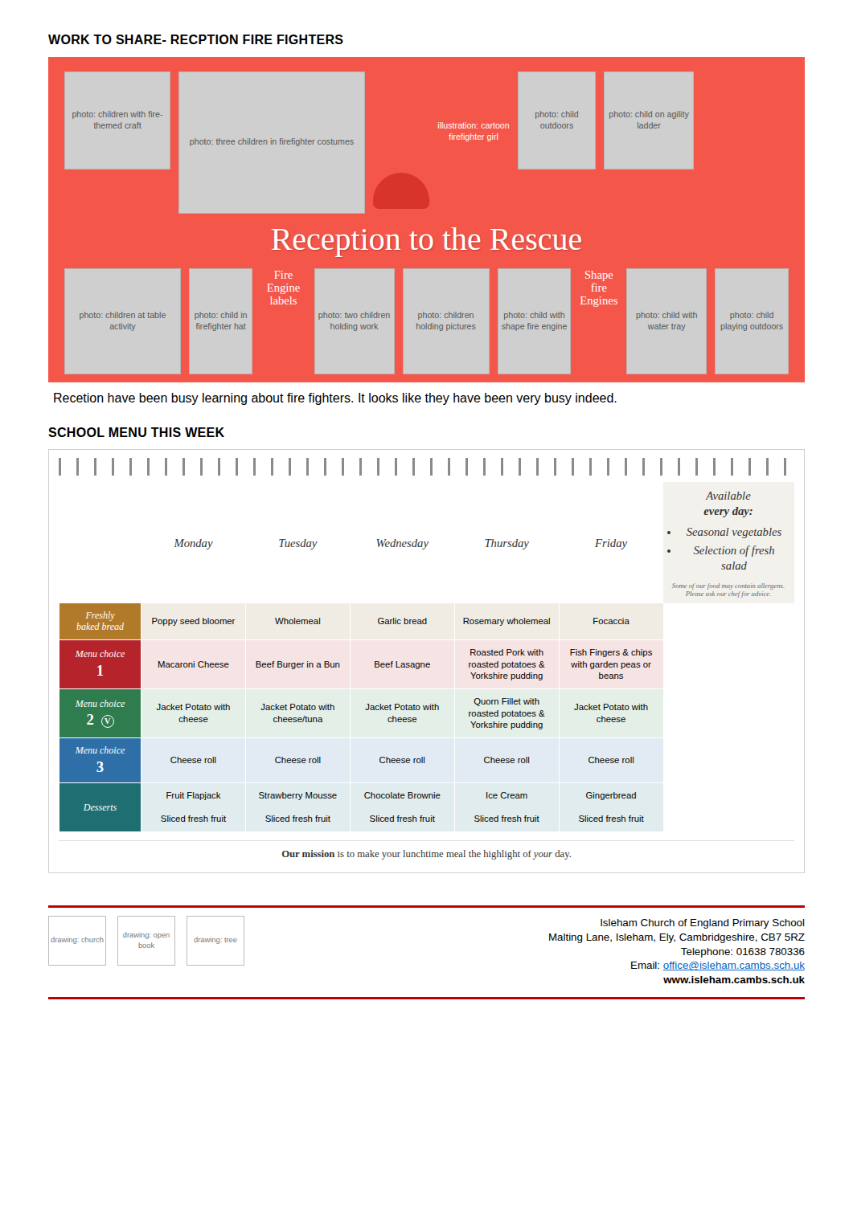WORK TO SHARE- RECPTION FIRE FIGHTERS
photo: children with fire-themed craft
photo: three children in firefighter costumes
illustration: cartoon firefighter girl
photo: child outdoors
photo: child on agility ladder
Reception to the Rescue
photo: children at table activity
photo: child in firefighter hat
Fire Engine
labels
photo: two children holding work
photo: children holding pictures
photo: child with shape fire engine
Shape fire
Engines
photo: child with water tray
photo: child playing outdoors
Recetion have been busy learning about fire fighters. It looks like they have been very busy indeed.
SCHOOL MENU THIS WEEK
| | Monday | Tuesday | Wednesday | Thursday | Friday | Available every day: Seasonal vegetables Selection of fresh salad Some of our food may contain allergens. Please ask our chef for advice. |
| --- | --- | --- | --- | --- | --- | --- |
| Freshly baked bread | Poppy seed bloomer | Wholemeal | Garlic bread | Rosemary wholemeal | Focaccia |
| Menu choice 1 | Macaroni Cheese | Beef Burger in a Bun | Beef Lasagne | Roasted Pork with roasted potatoes & Yorkshire pudding | Fish Fingers & chips with garden peas or beans |
| Menu choice 2 V | Jacket Potato with cheese | Jacket Potato with cheese/tuna | Jacket Potato with cheese | Quorn Fillet with roasted potatoes & Yorkshire pudding | Jacket Potato with cheese |
| Menu choice 3 | Cheese roll | Cheese roll | Cheese roll | Cheese roll | Cheese roll |
| Desserts | Fruit Flapjack Sliced fresh fruit | Strawberry Mousse Sliced fresh fruit | Chocolate Brownie Sliced fresh fruit | Ice Cream Sliced fresh fruit | Gingerbread Sliced fresh fruit |
Our mission is to make your lunchtime meal the highlight of your day.
drawing: church
drawing: open book
drawing: tree
Isleham Church of England Primary School
Malting Lane, Isleham, Ely, Cambridgeshire, CB7 5RZ
Telephone: 01638 780336
Email: office@isleham.cambs.sch.uk
www.isleham.cambs.sch.uk